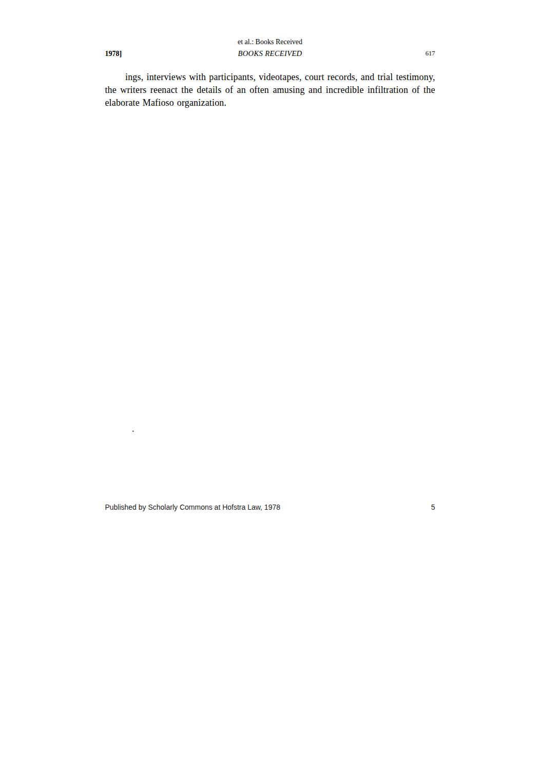et al.: Books Received
BOOKS RECEIVED
1978]
617
ings, interviews with participants, videotapes, court records, and trial testimony, the writers reenact the details of an often amusing and incredible infiltration of the elaborate Mafioso organization.
.
Published by Scholarly Commons at Hofstra Law, 1978
5